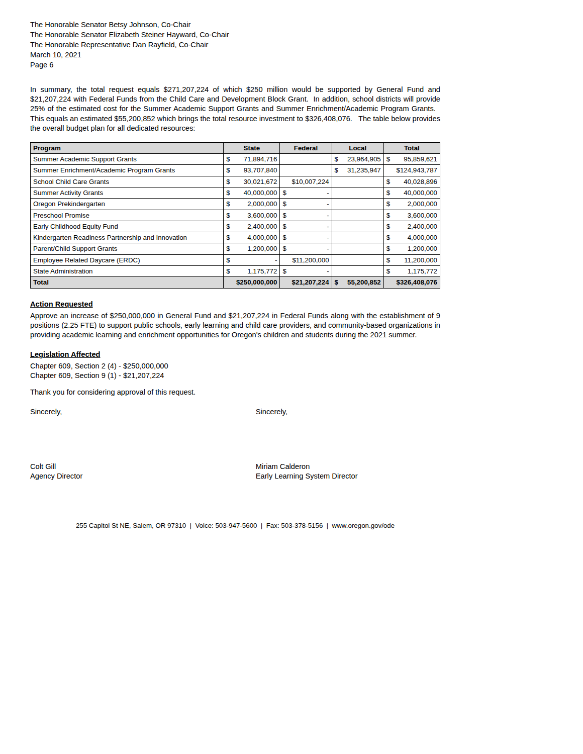The Honorable Senator Betsy Johnson, Co-Chair
The Honorable Senator Elizabeth Steiner Hayward, Co-Chair
The Honorable Representative Dan Rayfield, Co-Chair
March 10, 2021
Page 6
In summary, the total request equals $271,207,224 of which $250 million would be supported by General Fund and $21,207,224 with Federal Funds from the Child Care and Development Block Grant. In addition, school districts will provide 25% of the estimated cost for the Summer Academic Support Grants and Summer Enrichment/Academic Program Grants. This equals an estimated $55,200,852 which brings the total resource investment to $326,408,076. The table below provides the overall budget plan for all dedicated resources:
| Program | State | Federal | Local | Total |
| --- | --- | --- | --- | --- |
| Summer Academic Support Grants | $ 71,894,716 | | $ 23,964,905 | $ 95,859,621 |
| Summer Enrichment/Academic Program Grants | $ 93,707,840 | | $ 31,235,947 | $124,943,787 |
| School Child Care Grants | $ 30,021,672 | $10,007,224 | | $ 40,028,896 |
| Summer Activity Grants | $ 40,000,000 | $ - | | $ 40,000,000 |
| Oregon Prekindergarten | $ 2,000,000 | $ - | | $ 2,000,000 |
| Preschool Promise | $ 3,600,000 | $ - | | $ 3,600,000 |
| Early Childhood Equity Fund | $ 2,400,000 | $ - | | $ 2,400,000 |
| Kindergarten Readiness Partnership and Innovation | $ 4,000,000 | $ - | | $ 4,000,000 |
| Parent/Child Support Grants | $ 1,200,000 | $ - | | $ 1,200,000 |
| Employee Related Daycare (ERDC) | $ - | $11,200,000 | | $ 11,200,000 |
| State Administration | $ 1,175,772 | $ - | | $ 1,175,772 |
| Total | $250,000,000 | $21,207,224 | $ 55,200,852 | $326,408,076 |
Action Requested
Approve an increase of $250,000,000 in General Fund and $21,207,224 in Federal Funds along with the establishment of 9 positions (2.25 FTE) to support public schools, early learning and child care providers, and community-based organizations in providing academic learning and enrichment opportunities for Oregon's children and students during the 2021 summer.
Legislation Affected
Chapter 609, Section 2 (4) - $250,000,000
Chapter 609, Section 9 (1) - $21,207,224
Thank you for considering approval of this request.
Sincerely,
Colt Gill
Agency Director
Sincerely,
Miriam Calderon
Early Learning System Director
255 Capitol St NE, Salem, OR 97310 | Voice: 503-947-5600 | Fax: 503-378-5156 | www.oregon.gov/ode